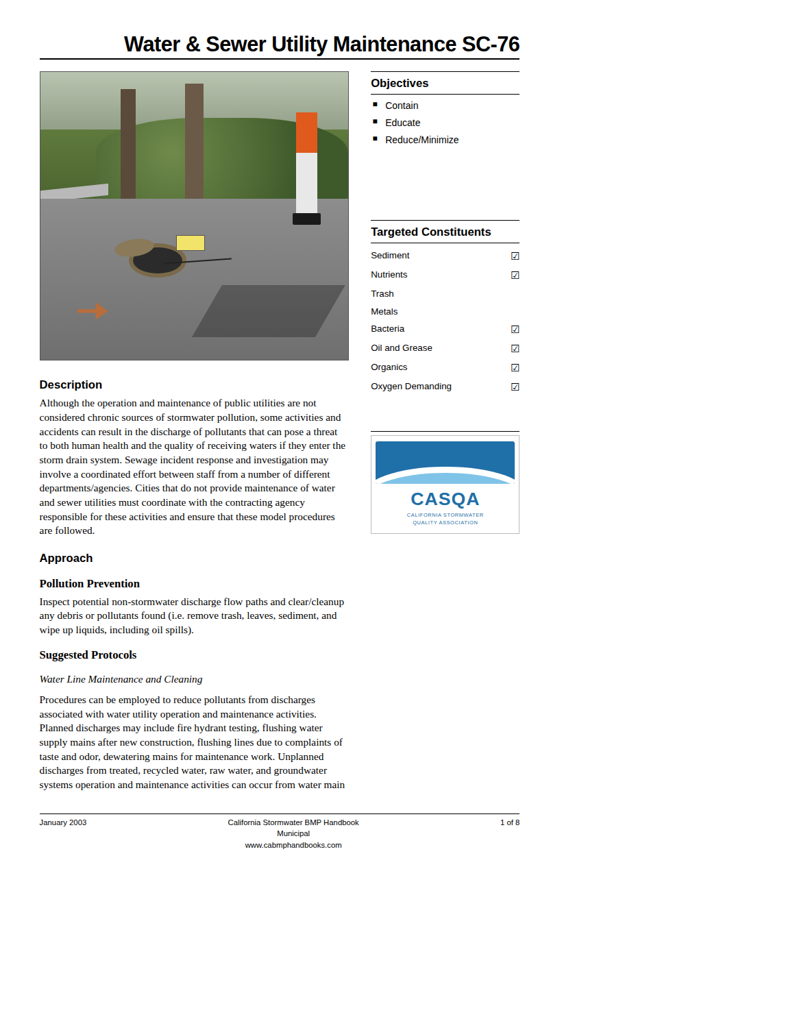Water & Sewer Utility Maintenance SC-76
Description
Although the operation and maintenance of public utilities are not considered chronic sources of stormwater pollution, some activities and accidents can result in the discharge of pollutants that can pose a threat to both human health and the quality of receiving waters if they enter the storm drain system. Sewage incident response and investigation may involve a coordinated effort between staff from a number of different departments/agencies. Cities that do not provide maintenance of water and sewer utilities must coordinate with the contracting agency responsible for these activities and ensure that these model procedures are followed.
Approach
Pollution Prevention
Inspect potential non-stormwater discharge flow paths and clear/cleanup any debris or pollutants found (i.e. remove trash, leaves, sediment, and wipe up liquids, including oil spills).
Suggested Protocols
Water Line Maintenance and Cleaning
Procedures can be employed to reduce pollutants from discharges associated with water utility operation and maintenance activities. Planned discharges may include fire hydrant testing, flushing water supply mains after new construction, flushing lines due to complaints of taste and odor, dewatering mains for maintenance work. Unplanned discharges from treated, recycled water, raw water, and groundwater systems operation and maintenance activities can occur from water main
Objectives
Contain
Educate
Reduce/Minimize
Targeted Constituents
| Sediment | ☑ |
| Nutrients | ☑ |
| Trash | |
| Metals | |
| Bacteria | ☑ |
| Oil and Grease | ☑ |
| Organics | ☑ |
| Oxygen Demanding | ☑ |
CASQA
CALIFORNIA STORMWATER
QUALITY ASSOCIATION
January 2003
California Stormwater BMP Handbook
Municipal
www.cabmphandbooks.com
1 of 8